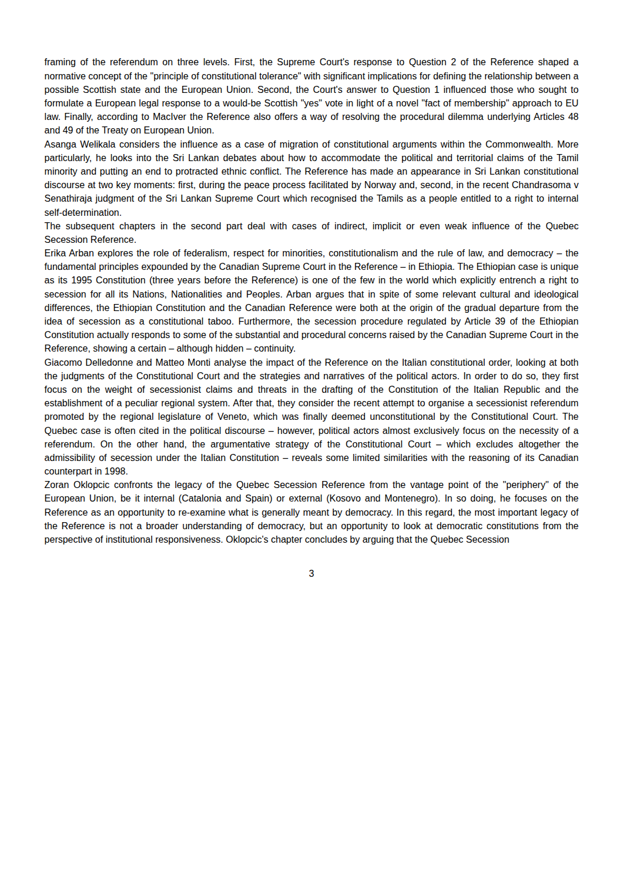framing of the referendum on three levels. First, the Supreme Court's response to Question 2 of the Reference shaped a normative concept of the "principle of constitutional tolerance" with significant implications for defining the relationship between a possible Scottish state and the European Union. Second, the Court's answer to Question 1 influenced those who sought to formulate a European legal response to a would-be Scottish "yes" vote in light of a novel "fact of membership" approach to EU law. Finally, according to MacIver the Reference also offers a way of resolving the procedural dilemma underlying Articles 48 and 49 of the Treaty on European Union.
Asanga Welikala considers the influence as a case of migration of constitutional arguments within the Commonwealth. More particularly, he looks into the Sri Lankan debates about how to accommodate the political and territorial claims of the Tamil minority and putting an end to protracted ethnic conflict. The Reference has made an appearance in Sri Lankan constitutional discourse at two key moments: first, during the peace process facilitated by Norway and, second, in the recent Chandrasoma v Senathiraja judgment of the Sri Lankan Supreme Court which recognised the Tamils as a people entitled to a right to internal self-determination.
The subsequent chapters in the second part deal with cases of indirect, implicit or even weak influence of the Quebec Secession Reference.
Erika Arban explores the role of federalism, respect for minorities, constitutionalism and the rule of law, and democracy – the fundamental principles expounded by the Canadian Supreme Court in the Reference – in Ethiopia. The Ethiopian case is unique as its 1995 Constitution (three years before the Reference) is one of the few in the world which explicitly entrench a right to secession for all its Nations, Nationalities and Peoples. Arban argues that in spite of some relevant cultural and ideological differences, the Ethiopian Constitution and the Canadian Reference were both at the origin of the gradual departure from the idea of secession as a constitutional taboo. Furthermore, the secession procedure regulated by Article 39 of the Ethiopian Constitution actually responds to some of the substantial and procedural concerns raised by the Canadian Supreme Court in the Reference, showing a certain – although hidden – continuity.
Giacomo Delledonne and Matteo Monti analyse the impact of the Reference on the Italian constitutional order, looking at both the judgments of the Constitutional Court and the strategies and narratives of the political actors. In order to do so, they first focus on the weight of secessionist claims and threats in the drafting of the Constitution of the Italian Republic and the establishment of a peculiar regional system. After that, they consider the recent attempt to organise a secessionist referendum promoted by the regional legislature of Veneto, which was finally deemed unconstitutional by the Constitutional Court. The Quebec case is often cited in the political discourse – however, political actors almost exclusively focus on the necessity of a referendum. On the other hand, the argumentative strategy of the Constitutional Court – which excludes altogether the admissibility of secession under the Italian Constitution – reveals some limited similarities with the reasoning of its Canadian counterpart in 1998.
Zoran Oklopcic confronts the legacy of the Quebec Secession Reference from the vantage point of the "periphery" of the European Union, be it internal (Catalonia and Spain) or external (Kosovo and Montenegro). In so doing, he focuses on the Reference as an opportunity to re-examine what is generally meant by democracy. In this regard, the most important legacy of the Reference is not a broader understanding of democracy, but an opportunity to look at democratic constitutions from the perspective of institutional responsiveness. Oklopcic's chapter concludes by arguing that the Quebec Secession
3